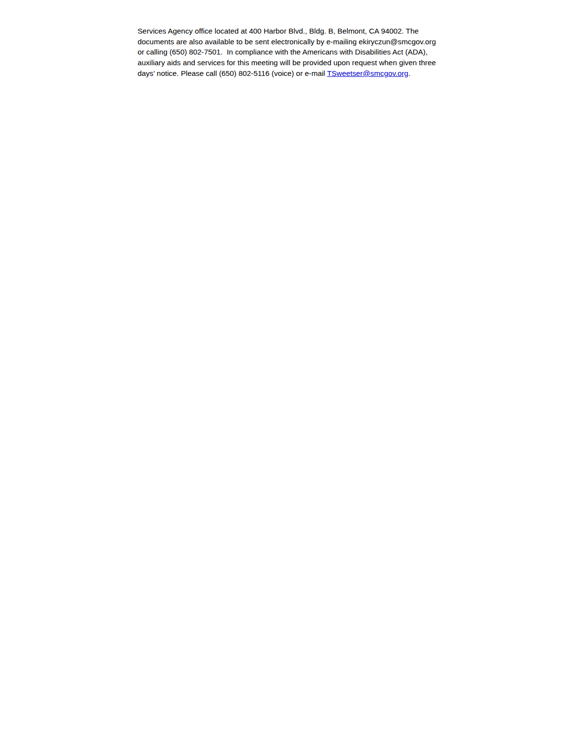Services Agency office located at 400 Harbor Blvd., Bldg. B, Belmont, CA 94002. The documents are also available to be sent electronically by e-mailing ekiryczun@smcgov.org or calling (650) 802-7501. In compliance with the Americans with Disabilities Act (ADA), auxiliary aids and services for this meeting will be provided upon request when given three days’ notice. Please call (650) 802-5116 (voice) or e-mail TSweetser@smcgov.org.